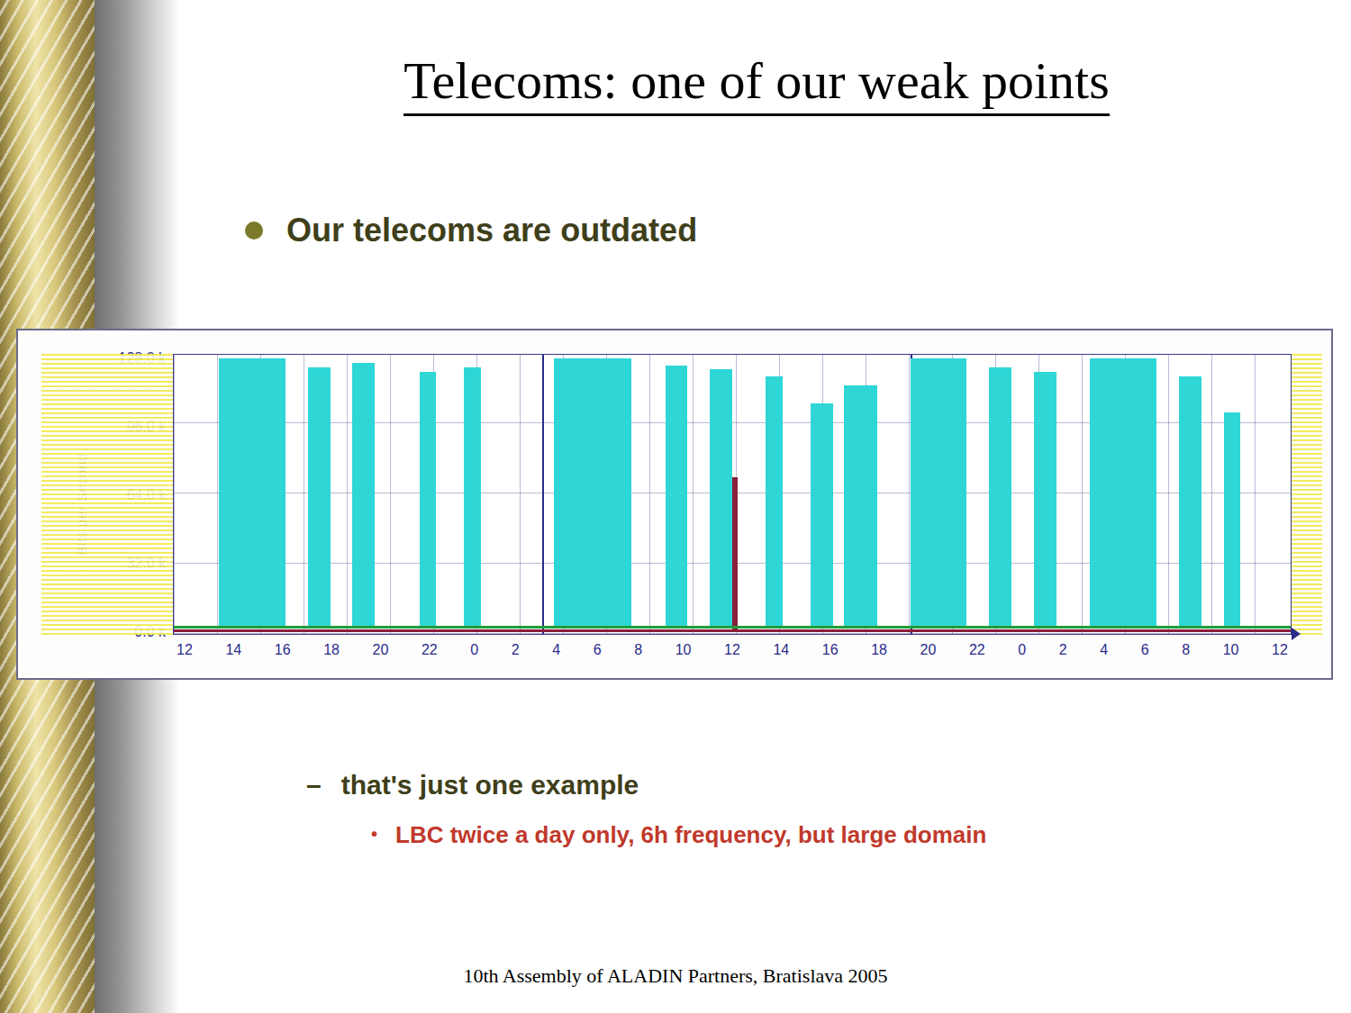Telecoms: one of our weak points
Our telecoms are outdated
Bits per Second
128.0 k
96.0 k
64.0 k
32.0 k
0.0 k
121416182022 0246810 121416182022 024681012
–that's just one example
•LBC twice a day only, 6h frequency, but large domain
10th Assembly of ALADIN Partners, Bratislava 2005